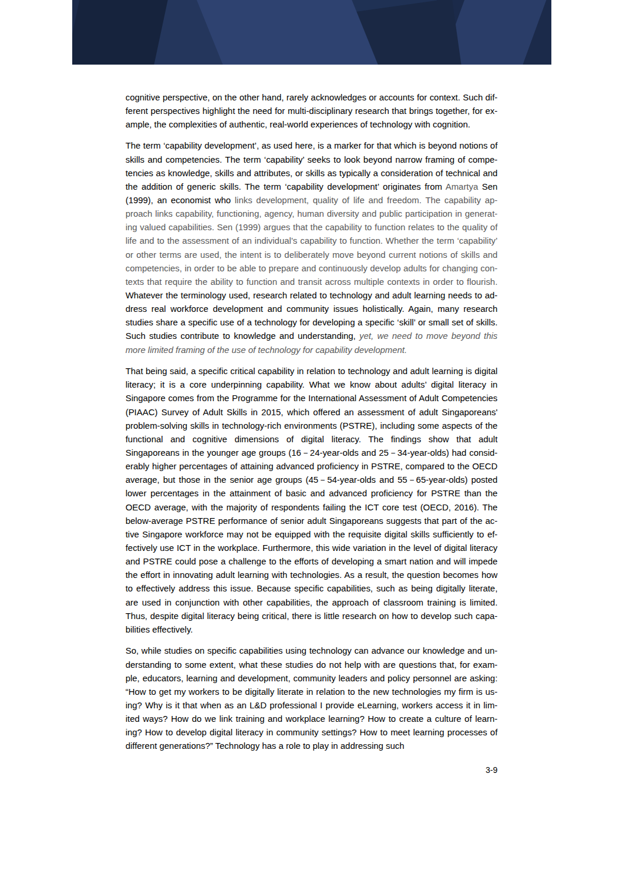cognitive perspective, on the other hand, rarely acknowledges or accounts for context. Such different perspectives highlight the need for multi-disciplinary research that brings together, for example, the complexities of authentic, real-world experiences of technology with cognition.
The term ‘capability development’, as used here, is a marker for that which is beyond notions of skills and competencies. The term ‘capability’ seeks to look beyond narrow framing of competencies as knowledge, skills and attributes, or skills as typically a consideration of technical and the addition of generic skills. The term ‘capability development’ originates from Amartya Sen (1999), an economist who links development, quality of life and freedom. The capability approach links capability, functioning, agency, human diversity and public participation in generating valued capabilities. Sen (1999) argues that the capability to function relates to the quality of life and to the assessment of an individual’s capability to function. Whether the term ‘capability’ or other terms are used, the intent is to deliberately move beyond current notions of skills and competencies, in order to be able to prepare and continuously develop adults for changing contexts that require the ability to function and transit across multiple contexts in order to flourish. Whatever the terminology used, research related to technology and adult learning needs to address real workforce development and community issues holistically. Again, many research studies share a specific use of a technology for developing a specific ‘skill’ or small set of skills. Such studies contribute to knowledge and understanding, yet, we need to move beyond this more limited framing of the use of technology for capability development.
That being said, a specific critical capability in relation to technology and adult learning is digital literacy; it is a core underpinning capability. What we know about adults’ digital literacy in Singapore comes from the Programme for the International Assessment of Adult Competencies (PIAAC) Survey of Adult Skills in 2015, which offered an assessment of adult Singaporeans' problem-solving skills in technology-rich environments (PSTRE), including some aspects of the functional and cognitive dimensions of digital literacy. The findings show that adult Singaporeans in the younger age groups (16－24-year-olds and 25－34-year-olds) had considerably higher percentages of attaining advanced proficiency in PSTRE, compared to the OECD average, but those in the senior age groups (45－54-year-olds and 55－65-year-olds) posted lower percentages in the attainment of basic and advanced proficiency for PSTRE than the OECD average, with the majority of respondents failing the ICT core test (OECD, 2016). The below-average PSTRE performance of senior adult Singaporeans suggests that part of the active Singapore workforce may not be equipped with the requisite digital skills sufficiently to effectively use ICT in the workplace. Furthermore, this wide variation in the level of digital literacy and PSTRE could pose a challenge to the efforts of developing a smart nation and will impede the effort in innovating adult learning with technologies. As a result, the question becomes how to effectively address this issue. Because specific capabilities, such as being digitally literate, are used in conjunction with other capabilities, the approach of classroom training is limited. Thus, despite digital literacy being critical, there is little research on how to develop such capabilities effectively.
So, while studies on specific capabilities using technology can advance our knowledge and understanding to some extent, what these studies do not help with are questions that, for example, educators, learning and development, community leaders and policy personnel are asking: “How to get my workers to be digitally literate in relation to the new technologies my firm is using? Why is it that when as an L&D professional I provide eLearning, workers access it in limited ways? How do we link training and workplace learning? How to create a culture of learning? How to develop digital literacy in community settings? How to meet learning processes of different generations?” Technology has a role to play in addressing such
3-9